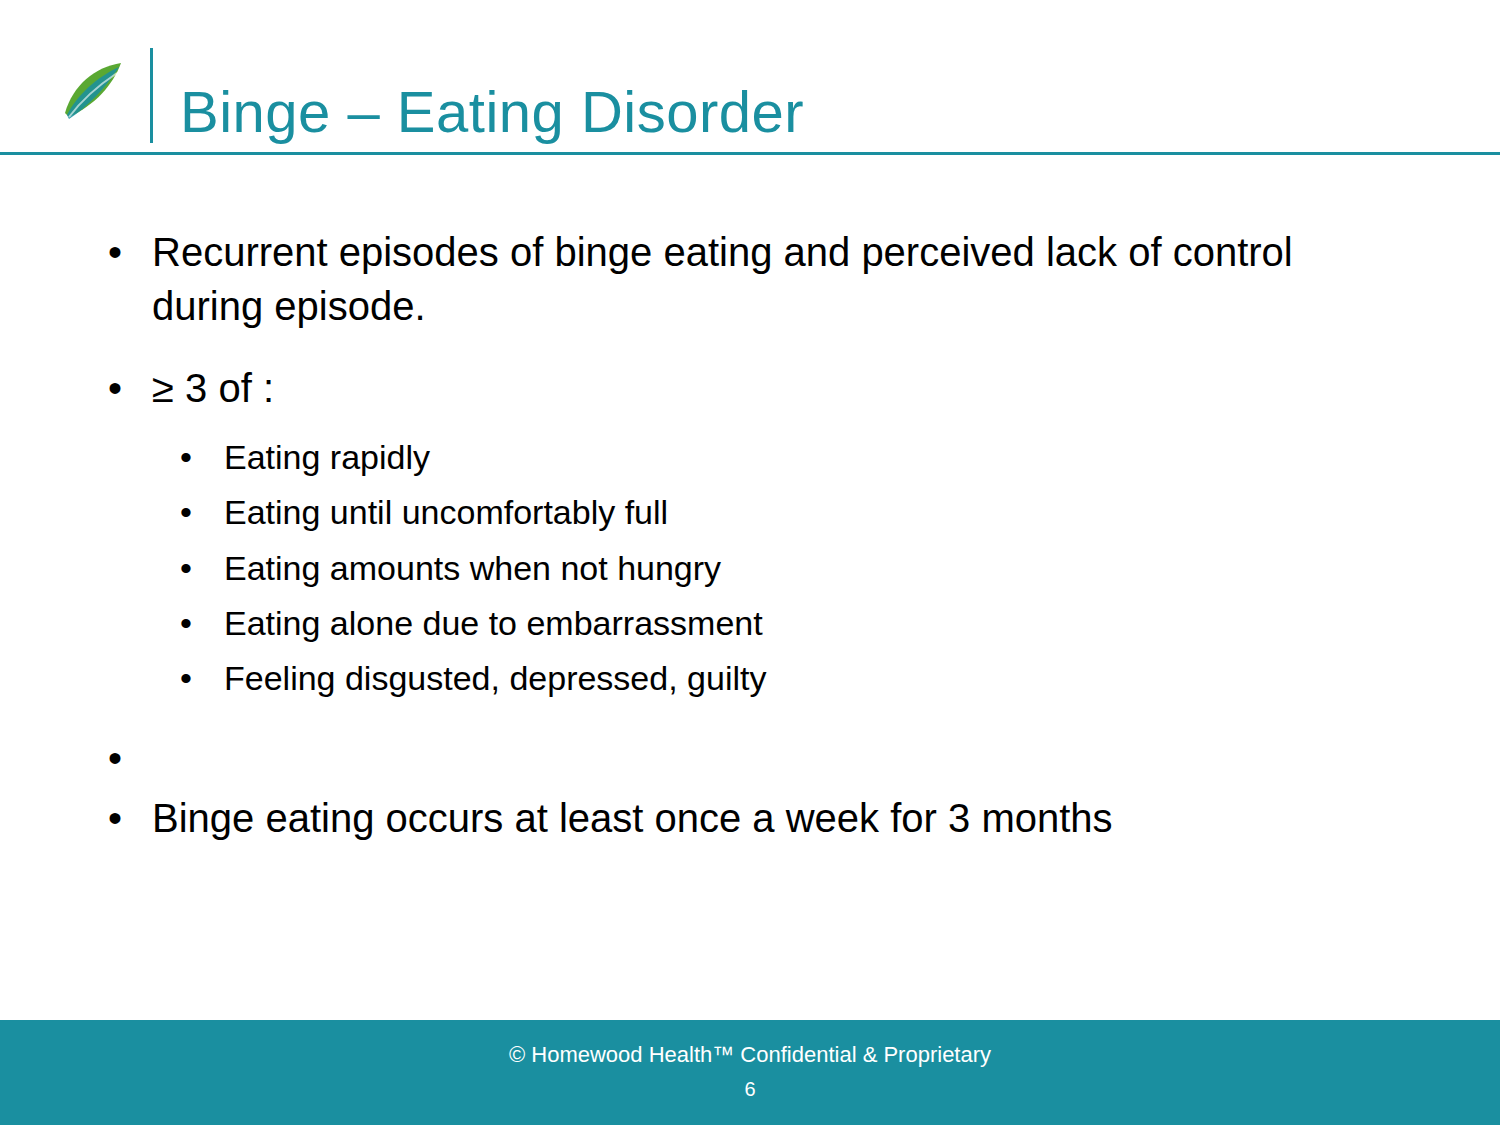Binge – Eating Disorder
Recurrent episodes of binge eating and perceived lack of control during episode.
≥ 3 of :
Eating rapidly
Eating until uncomfortably full
Eating amounts when not hungry
Eating alone due to embarrassment
Feeling disgusted, depressed, guilty
Binge eating occurs at least once a week for 3 months
© Homewood Health™ Confidential & Proprietary
6